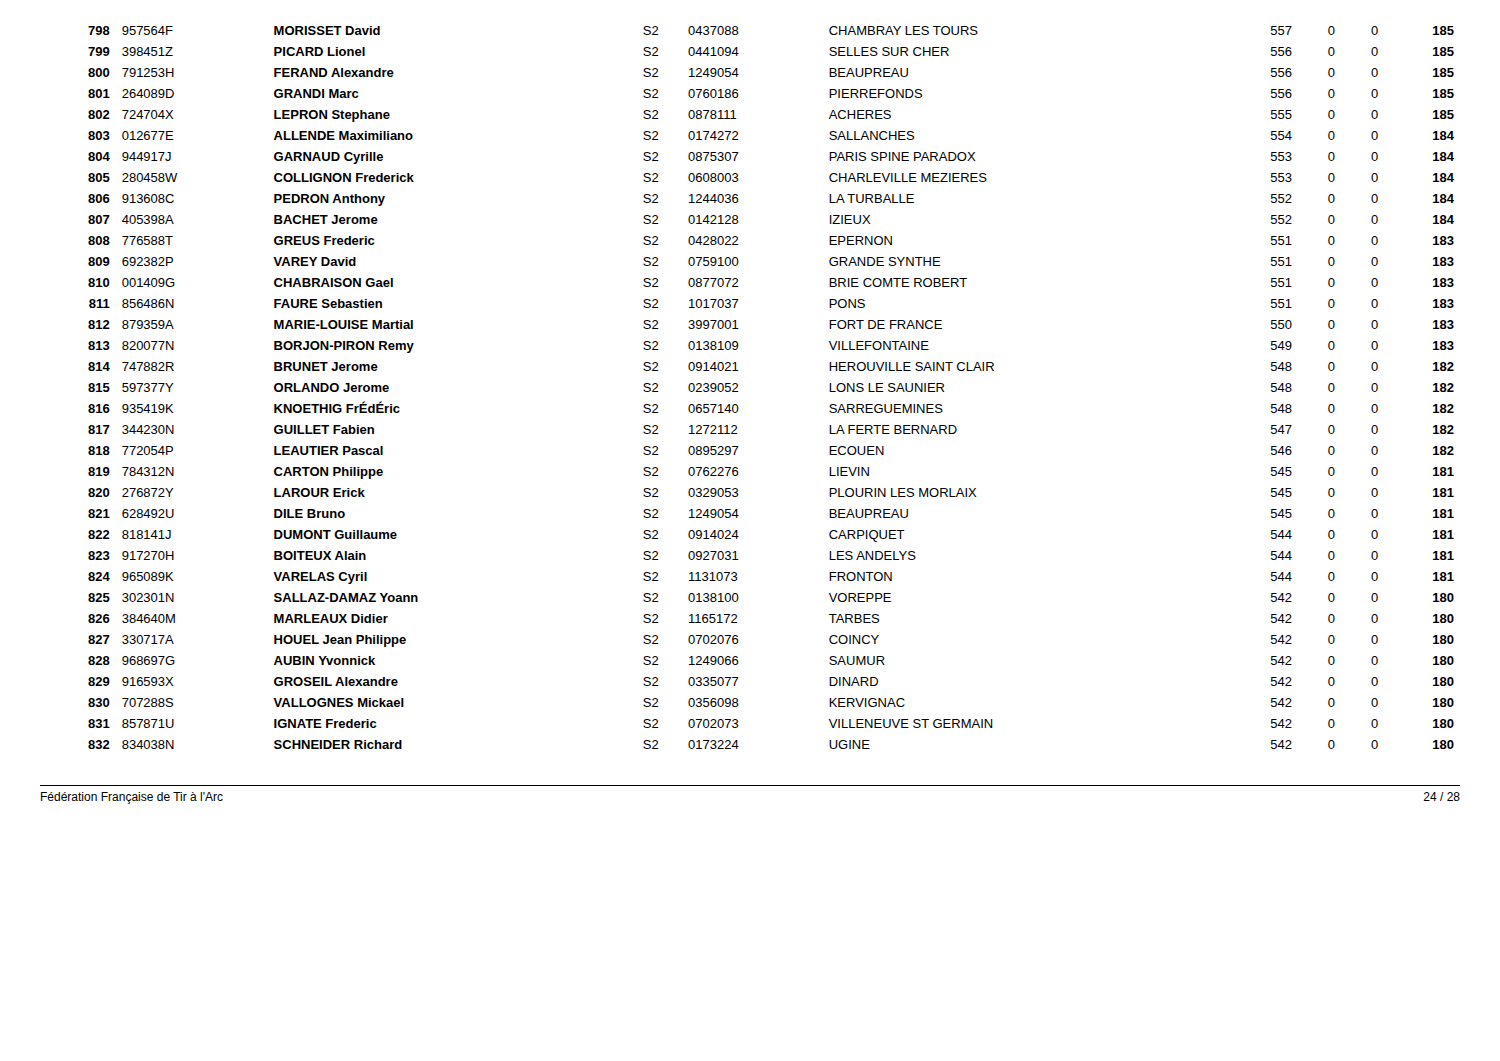| 798 | 957564F | MORISSET David | S2 | 0437088 | CHAMBRAY LES TOURS | 557 | 0 | 0 | 185 |
| 799 | 398451Z | PICARD Lionel | S2 | 0441094 | SELLES SUR CHER | 556 | 0 | 0 | 185 |
| 800 | 791253H | FERAND Alexandre | S2 | 1249054 | BEAUPREAU | 556 | 0 | 0 | 185 |
| 801 | 264089D | GRANDI Marc | S2 | 0760186 | PIERREFONDS | 556 | 0 | 0 | 185 |
| 802 | 724704X | LEPRON Stephane | S2 | 0878111 | ACHERES | 555 | 0 | 0 | 185 |
| 803 | 012677E | ALLENDE Maximiliano | S2 | 0174272 | SALLANCHES | 554 | 0 | 0 | 184 |
| 804 | 944917J | GARNAUD Cyrille | S2 | 0875307 | PARIS SPINE PARADOX | 553 | 0 | 0 | 184 |
| 805 | 280458W | COLLIGNON Frederick | S2 | 0608003 | CHARLEVILLE MEZIERES | 553 | 0 | 0 | 184 |
| 806 | 913608C | PEDRON Anthony | S2 | 1244036 | LA TURBALLE | 552 | 0 | 0 | 184 |
| 807 | 405398A | BACHET Jerome | S2 | 0142128 | IZIEUX | 552 | 0 | 0 | 184 |
| 808 | 776588T | GREUS Frederic | S2 | 0428022 | EPERNON | 551 | 0 | 0 | 183 |
| 809 | 692382P | VAREY David | S2 | 0759100 | GRANDE SYNTHE | 551 | 0 | 0 | 183 |
| 810 | 001409G | CHABRAISON Gael | S2 | 0877072 | BRIE COMTE ROBERT | 551 | 0 | 0 | 183 |
| 811 | 856486N | FAURE Sebastien | S2 | 1017037 | PONS | 551 | 0 | 0 | 183 |
| 812 | 879359A | MARIE-LOUISE Martial | S2 | 3997001 | FORT DE FRANCE | 550 | 0 | 0 | 183 |
| 813 | 820077N | BORJON-PIRON Remy | S2 | 0138109 | VILLEFONTAINE | 549 | 0 | 0 | 183 |
| 814 | 747882R | BRUNET Jerome | S2 | 0914021 | HEROUVILLE SAINT CLAIR | 548 | 0 | 0 | 182 |
| 815 | 597377Y | ORLANDO Jerome | S2 | 0239052 | LONS LE SAUNIER | 548 | 0 | 0 | 182 |
| 816 | 935419K | KNOETHIG FrÉdÉric | S2 | 0657140 | SARREGUEMINES | 548 | 0 | 0 | 182 |
| 817 | 344230N | GUILLET Fabien | S2 | 1272112 | LA FERTE BERNARD | 547 | 0 | 0 | 182 |
| 818 | 772054P | LEAUTIER Pascal | S2 | 0895297 | ECOUEN | 546 | 0 | 0 | 182 |
| 819 | 784312N | CARTON Philippe | S2 | 0762276 | LIEVIN | 545 | 0 | 0 | 181 |
| 820 | 276872Y | LAROUR Erick | S2 | 0329053 | PLOURIN LES MORLAIX | 545 | 0 | 0 | 181 |
| 821 | 628492U | DILE Bruno | S2 | 1249054 | BEAUPREAU | 545 | 0 | 0 | 181 |
| 822 | 818141J | DUMONT Guillaume | S2 | 0914024 | CARPIQUET | 544 | 0 | 0 | 181 |
| 823 | 917270H | BOITEUX Alain | S2 | 0927031 | LES ANDELYS | 544 | 0 | 0 | 181 |
| 824 | 965089K | VARELAS Cyril | S2 | 1131073 | FRONTON | 544 | 0 | 0 | 181 |
| 825 | 302301N | SALLAZ-DAMAZ Yoann | S2 | 0138100 | VOREPPE | 542 | 0 | 0 | 180 |
| 826 | 384640M | MARLEAUX Didier | S2 | 1165172 | TARBES | 542 | 0 | 0 | 180 |
| 827 | 330717A | HOUEL Jean Philippe | S2 | 0702076 | COINCY | 542 | 0 | 0 | 180 |
| 828 | 968697G | AUBIN Yvonnick | S2 | 1249066 | SAUMUR | 542 | 0 | 0 | 180 |
| 829 | 916593X | GROSEIL Alexandre | S2 | 0335077 | DINARD | 542 | 0 | 0 | 180 |
| 830 | 707288S | VALLOGNES Mickael | S2 | 0356098 | KERVIGNAC | 542 | 0 | 0 | 180 |
| 831 | 857871U | IGNATE Frederic | S2 | 0702073 | VILLENEUVE ST GERMAIN | 542 | 0 | 0 | 180 |
| 832 | 834038N | SCHNEIDER Richard | S2 | 0173224 | UGINE | 542 | 0 | 0 | 180 |
Fédération Française de Tir à l'Arc 24 / 28